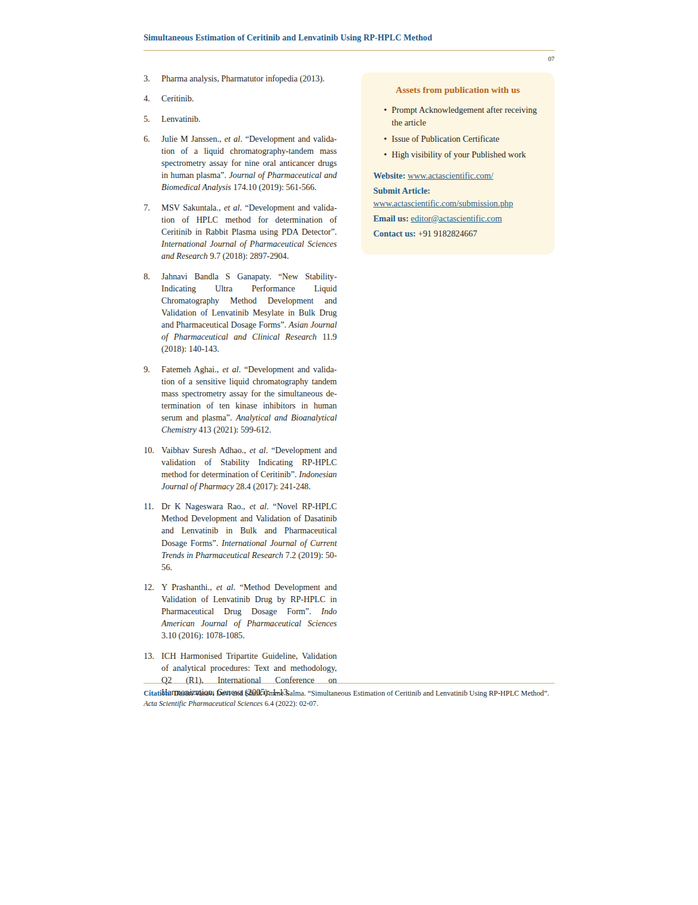Simultaneous Estimation of Ceritinib and Lenvatinib Using RP-HPLC Method
07
Pharma analysis, Pharmatutor infopedia (2013).
Ceritinib.
Lenvatinib.
Julie M Janssen., et al. “Development and validation of a liquid chromatography-tandem mass spectrometry assay for nine oral anticancer drugs in human plasma”. Journal of Pharmaceutical and Biomedical Analysis 174.10 (2019): 561-566.
MSV Sakuntala., et al. “Development and validation of HPLC method for determination of Ceritinib in Rabbit Plasma using PDA Detector”. International Journal of Pharmaceutical Sciences and Research 9.7 (2018): 2897-2904.
Jahnavi Bandla S Ganapaty. “New Stability-Indicating Ultra Performance Liquid Chromatography Method Development and Validation of Lenvatinib Mesylate in Bulk Drug and Pharmaceutical Dosage Forms”. Asian Journal of Pharmaceutical and Clinical Research 11.9 (2018): 140-143.
Fatemeh Aghai., et al. “Development and validation of a sensitive liquid chromatography tandem mass spectrometry assay for the simultaneous determination of ten kinase inhibitors in human serum and plasma”. Analytical and Bioanalytical Chemistry 413 (2021): 599-612.
Vaibhav Suresh Adhao., et al. “Development and validation of Stability Indicating RP-HPLC method for determination of Ceritinib”. Indonesian Journal of Pharmacy 28.4 (2017): 241-248.
Dr K Nageswara Rao., et al. “Novel RP-HPLC Method Development and Validation of Dasatinib and Lenvatinib in Bulk and Pharmaceutical Dosage Forms”. International Journal of Current Trends in Pharmaceutical Research 7.2 (2019): 50-56.
Y Prashanthi., et al. “Method Development and Validation of Lenvatinib Drug by RP-HPLC in Pharmaceutical Drug Dosage Form”. Indo American Journal of Pharmaceutical Sciences 3.10 (2016): 1078-1085.
ICH Harmonised Tripartite Guideline, Validation of analytical procedures: Text and methodology, Q2 (R1), International Conference on Harmonization, Geneva (2005): 1-13.
Assets from publication with us
Prompt Acknowledgement after receiving the article
Issue of Publication Certificate
High visibility of your Published work
Website: www.actascientific.com/
Submit Article: www.actascientific.com/submission.php
Email us: editor@actascientific.com
Contact us: +91 9182824667
Citation: Dasari Vasavi Devi and Shaik Umme Salma. “Simultaneous Estimation of Ceritinib and Lenvatinib Using RP-HPLC Method”. Acta Scientific Pharmaceutical Sciences 6.4 (2022): 02-07.